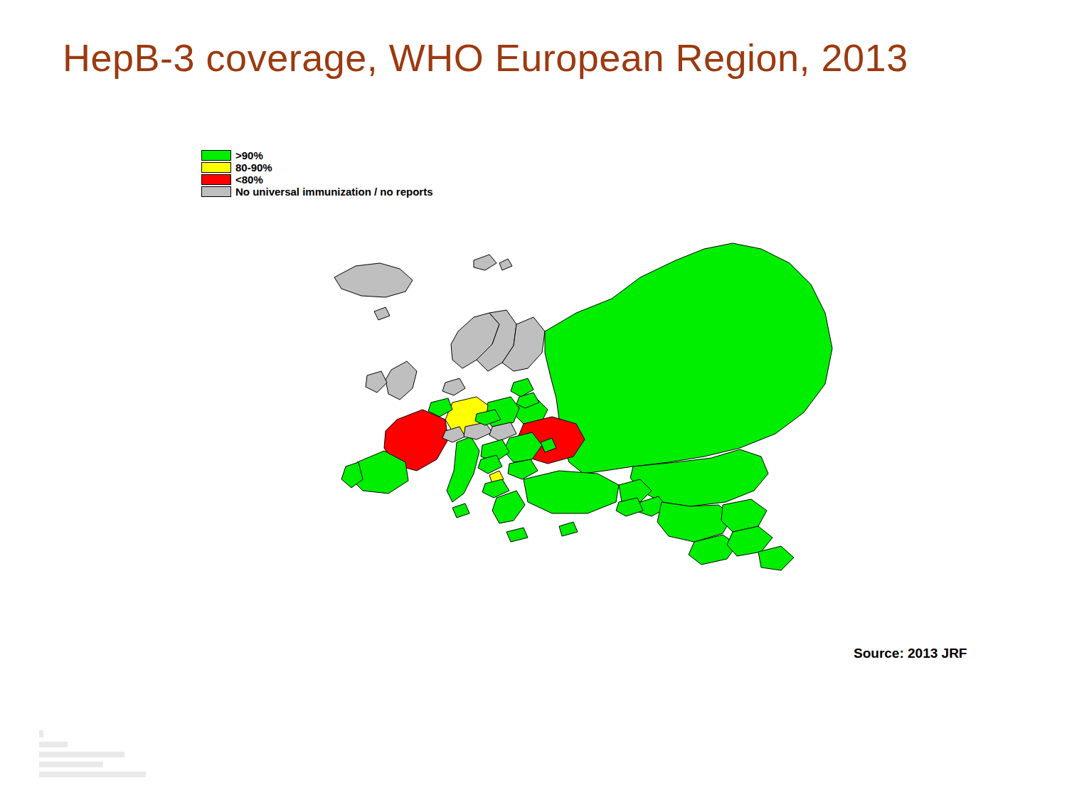HepB-3 coverage, WHO European Region, 2013
>90%
80-90%
<80%
No universal immunization / no reports
Source: 2013 JRF